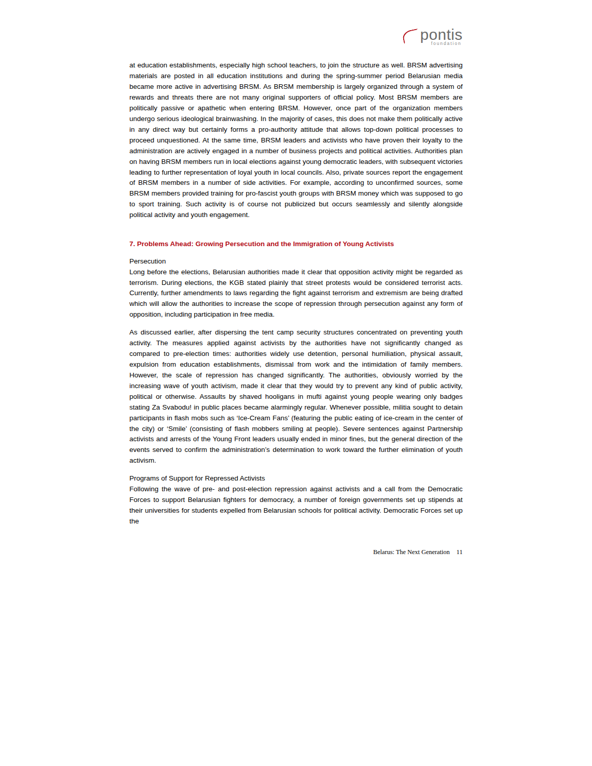pontis foundation
at education establishments, especially high school teachers, to join the structure as well. BRSM advertising materials are posted in all education institutions and during the spring-summer period Belarusian media became more active in advertising BRSM. As BRSM membership is largely organized through a system of rewards and threats there are not many original supporters of official policy. Most BRSM members are politically passive or apathetic when entering BRSM. However, once part of the organization members undergo serious ideological brainwashing. In the majority of cases, this does not make them politically active in any direct way but certainly forms a pro-authority attitude that allows top-down political processes to proceed unquestioned. At the same time, BRSM leaders and activists who have proven their loyalty to the administration are actively engaged in a number of business projects and political activities. Authorities plan on having BRSM members run in local elections against young democratic leaders, with subsequent victories leading to further representation of loyal youth in local councils. Also, private sources report the engagement of BRSM members in a number of side activities. For example, according to unconfirmed sources, some BRSM members provided training for pro-fascist youth groups with BRSM money which was supposed to go to sport training. Such activity is of course not publicized but occurs seamlessly and silently alongside political activity and youth engagement.
7. Problems Ahead: Growing Persecution and the Immigration of Young Activists
Persecution
Long before the elections, Belarusian authorities made it clear that opposition activity might be regarded as terrorism. During elections, the KGB stated plainly that street protests would be considered terrorist acts. Currently, further amendments to laws regarding the fight against terrorism and extremism are being drafted which will allow the authorities to increase the scope of repression through persecution against any form of opposition, including participation in free media.
As discussed earlier, after dispersing the tent camp security structures concentrated on preventing youth activity. The measures applied against activists by the authorities have not significantly changed as compared to pre-election times: authorities widely use detention, personal humiliation, physical assault, expulsion from education establishments, dismissal from work and the intimidation of family members. However, the scale of repression has changed significantly. The authorities, obviously worried by the increasing wave of youth activism, made it clear that they would try to prevent any kind of public activity, political or otherwise. Assaults by shaved hooligans in mufti against young people wearing only badges stating Za Svabodu! in public places became alarmingly regular. Whenever possible, militia sought to detain participants in flash mobs such as ‘Ice-Cream Fans’ (featuring the public eating of ice-cream in the center of the city) or ‘Smile’ (consisting of flash mobbers smiling at people). Severe sentences against Partnership activists and arrests of the Young Front leaders usually ended in minor fines, but the general direction of the events served to confirm the administration’s determination to work toward the further elimination of youth activism.
Programs of Support for Repressed Activists
Following the wave of pre- and post-election repression against activists and a call from the Democratic Forces to support Belarusian fighters for democracy, a number of foreign governments set up stipends at their universities for students expelled from Belarusian schools for political activity. Democratic Forces set up the
Belarus: The Next Generation 11